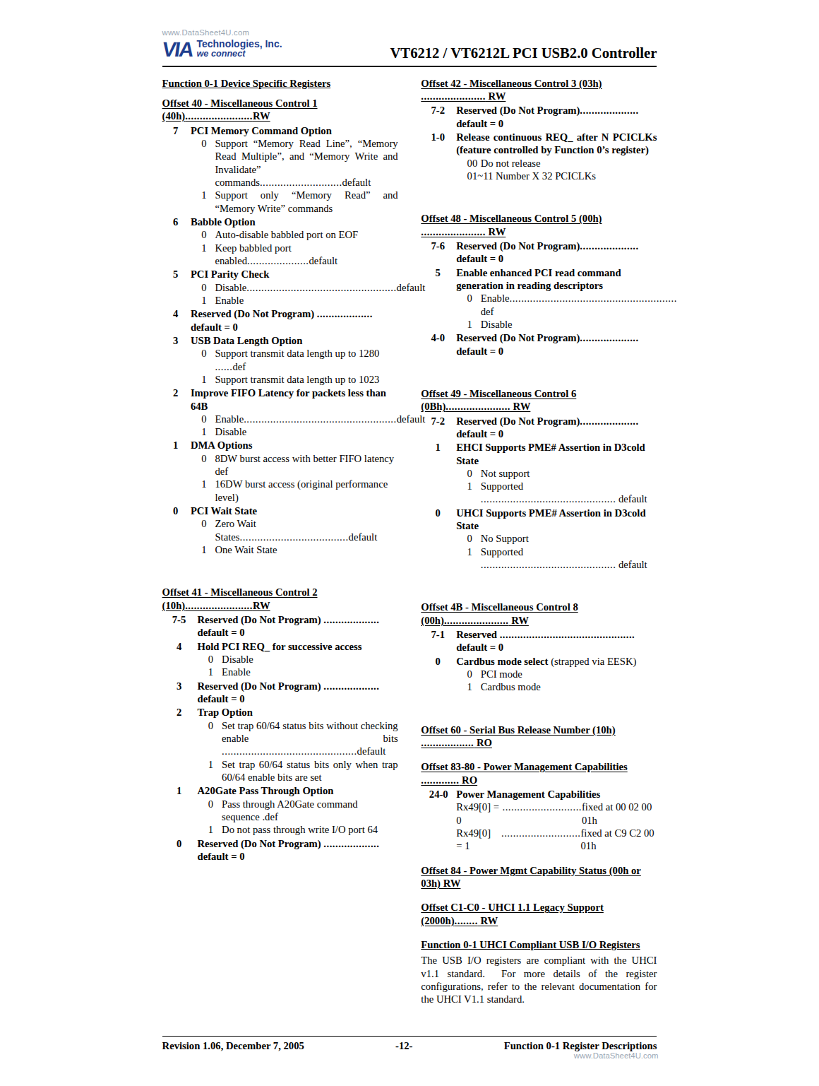www.DataSheet4U.com
VIA
Technologies, Inc.
we connect
VT6212 / VT6212L PCI USB2.0 Controller
Function 0-1 Device Specific Registers
Offset 40 - Miscellaneous Control 1 (40h)....................... RW
7
PCI Memory Command Option
0 Support “Memory Read Line”, “Memory Read Multiple”, and “Memory Write and Invalidate” commands............................ default
1 Support only “Memory Read” and “Memory Write” commands
6
Babble Option
0 Auto-disable babbled port on EOF
1 Keep babbled port enabled..................... default
5
PCI Parity Check
0 Disable................................................... default
1 Enable
4
Reserved (Do Not Program) ................... default = 0
3
USB Data Length Option
0 Support transmit data length up to 1280 ...... def
1 Support transmit data length up to 1023
2
Improve FIFO Latency for packets less than 64B
0 Enable.................................................... default
1 Disable
1
DMA Options
08DW burst access with better FIFO latency def
116DW burst access (original performance level)
0
PCI Wait State
0 Zero Wait States..................................... default
1 One Wait State
Offset 41 - Miscellaneous Control 2 (10h)....................... RW
7-5
Reserved (Do Not Program) ................... default = 0
4
Hold PCI REQ_ for successive access
0 Disable
1 Enable
3
Reserved (Do Not Program) ................... default = 0
2
Trap Option
0 Set trap 60/64 status bits without checking enable bits .............................................. default
1 Set trap 60/64 status bits only when trap 60/64 enable bits are set
1
A20Gate Pass Through Option
0 Pass through A20Gate command sequence .def
1 Do not pass through write I/O port 64
0
Reserved (Do Not Program) ................... default = 0
Offset 42 - Miscellaneous Control 3 (03h) ...................... RW
7-2
Reserved (Do Not Program).................... default = 0
1-0
Release continuous REQ_ after N PCICLKs (feature controlled by Function 0’s register)
00 Do not release
01~11 Number X 32 PCICLKs
Offset 48 - Miscellaneous Control 5 (00h) ...................... RW
7-6
Reserved (Do Not Program).................... default = 0
5
Enable enhanced PCI read command generation in reading descriptors
0 Enable......................................................... def
1 Disable
4-0
Reserved (Do Not Program).................... default = 0
Offset 49 - Miscellaneous Control 6 (0Bh)...................... RW
7-2
Reserved (Do Not Program).................... default = 0
1
EHCI Supports PME# Assertion in D3cold State
0 Not support
1 Supported .............................................. default
0
UHCI Supports PME# Assertion in D3cold State
0 No Support
1 Supported .............................................. default
Offset 4B - Miscellaneous Control 8 (00h)...................... RW
7-1
Reserved .............................................. default = 0
0
Cardbus mode select (strapped via EESK)
0 PCI mode
1 Cardbus mode
Offset 60 - Serial Bus Release Number (10h) .................. RO
Offset 83-80 - Power Management Capabilities ............. RO
24-0
Power Management Capabilities
Rx49[0] = 0 ........................... fixed at 00 02 00 01h
Rx49[0] = 1 ........................... fixed at C9 C2 00 01h
Offset 84 - Power Mgmt Capability Status (00h or 03h) RW
Offset C1-C0 - UHCI 1.1 Legacy Support (2000h)........ RW
Function 0-1 UHCI Compliant USB I/O Registers
The USB I/O registers are compliant with the UHCI v1.1 standard. For more details of the register configurations, refer to the relevant documentation for the UHCI V1.1 standard.
Revision 1.06, December 7, 2005
-12-
Function 0-1 Register Descriptions www.DataSheet4U.com